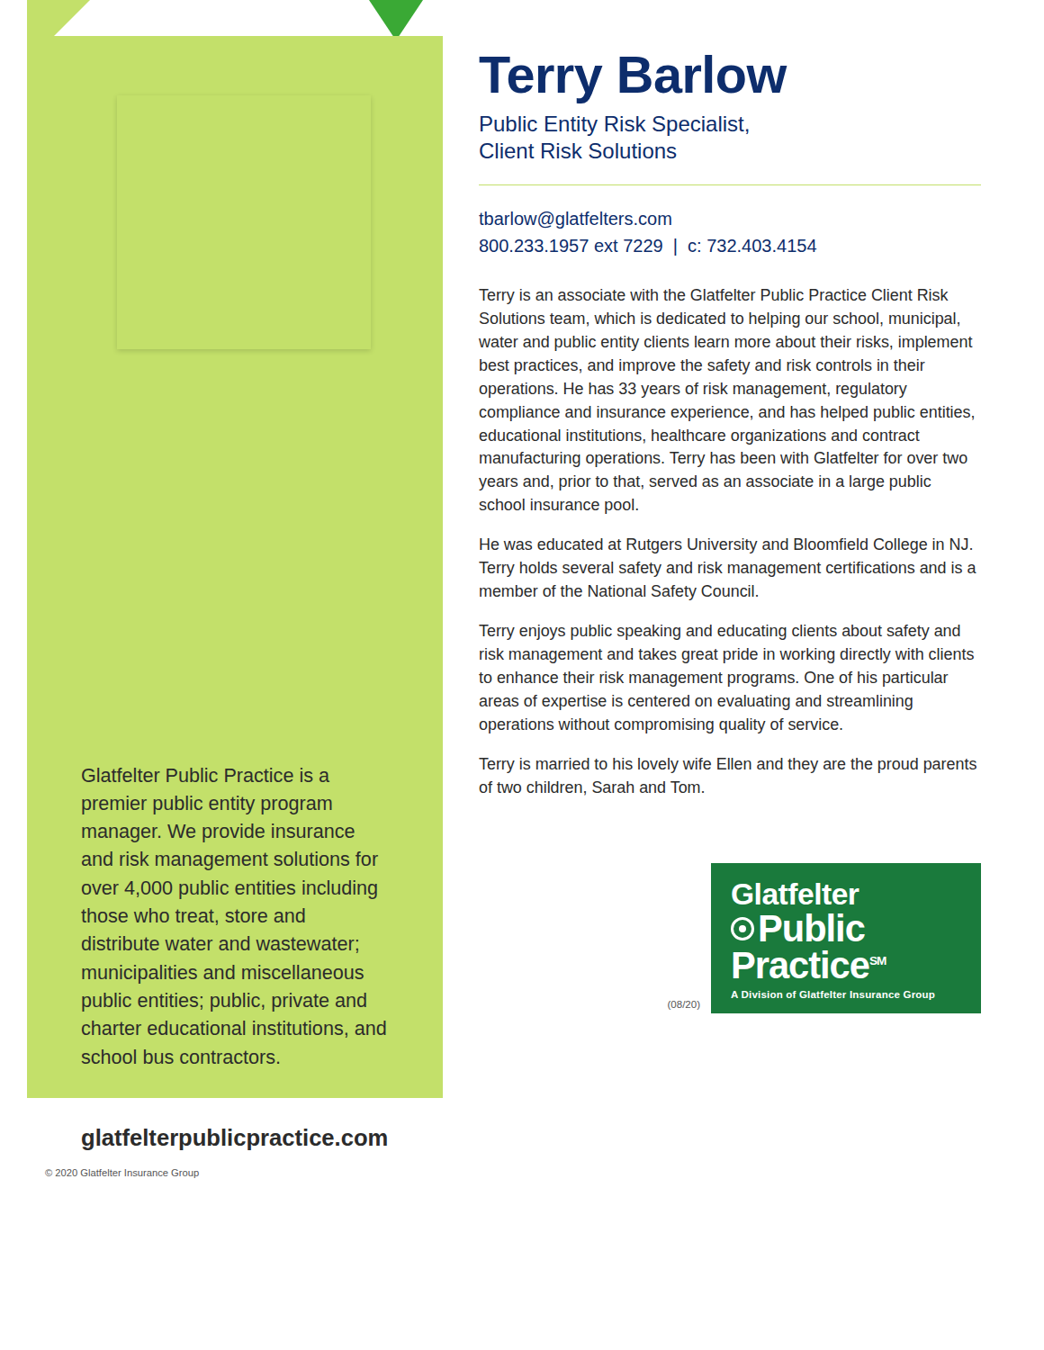Glatfelter Public Practice is a premier public entity program manager. We provide insurance and risk management solutions for over 4,000 public entities including those who treat, store and distribute water and wastewater; municipalities and miscellaneous public entities; public, private and charter educational institutions, and school bus contractors.
glatfelterpublicpractice.com
© 2020 Glatfelter Insurance Group
Terry Barlow
Public Entity Risk Specialist,
Client Risk Solutions
tbarlow@glatfelters.com
800.233.1957 ext 7229 | c: 732.403.4154
Terry is an associate with the Glatfelter Public Practice Client Risk Solutions team, which is dedicated to helping our school, municipal, water and public entity clients learn more about their risks, implement best practices, and improve the safety and risk controls in their operations. He has 33 years of risk management, regulatory compliance and insurance experience, and has helped public entities, educational institutions, healthcare organizations and contract manufacturing operations. Terry has been with Glatfelter for over two years and, prior to that, served as an associate in a large public school insurance pool.
He was educated at Rutgers University and Bloomfield College in NJ. Terry holds several safety and risk management certifications and is a member of the National Safety Council.
Terry enjoys public speaking and educating clients about safety and risk management and takes great pride in working directly with clients to enhance their risk management programs. One of his particular areas of expertise is centered on evaluating and streamlining operations without compromising quality of service.
Terry is married to his lovely wife Ellen and they are the proud parents of two children, Sarah and Tom.
(08/20)
Glatfelter
Public
PracticeSM
A Division of Glatfelter Insurance Group